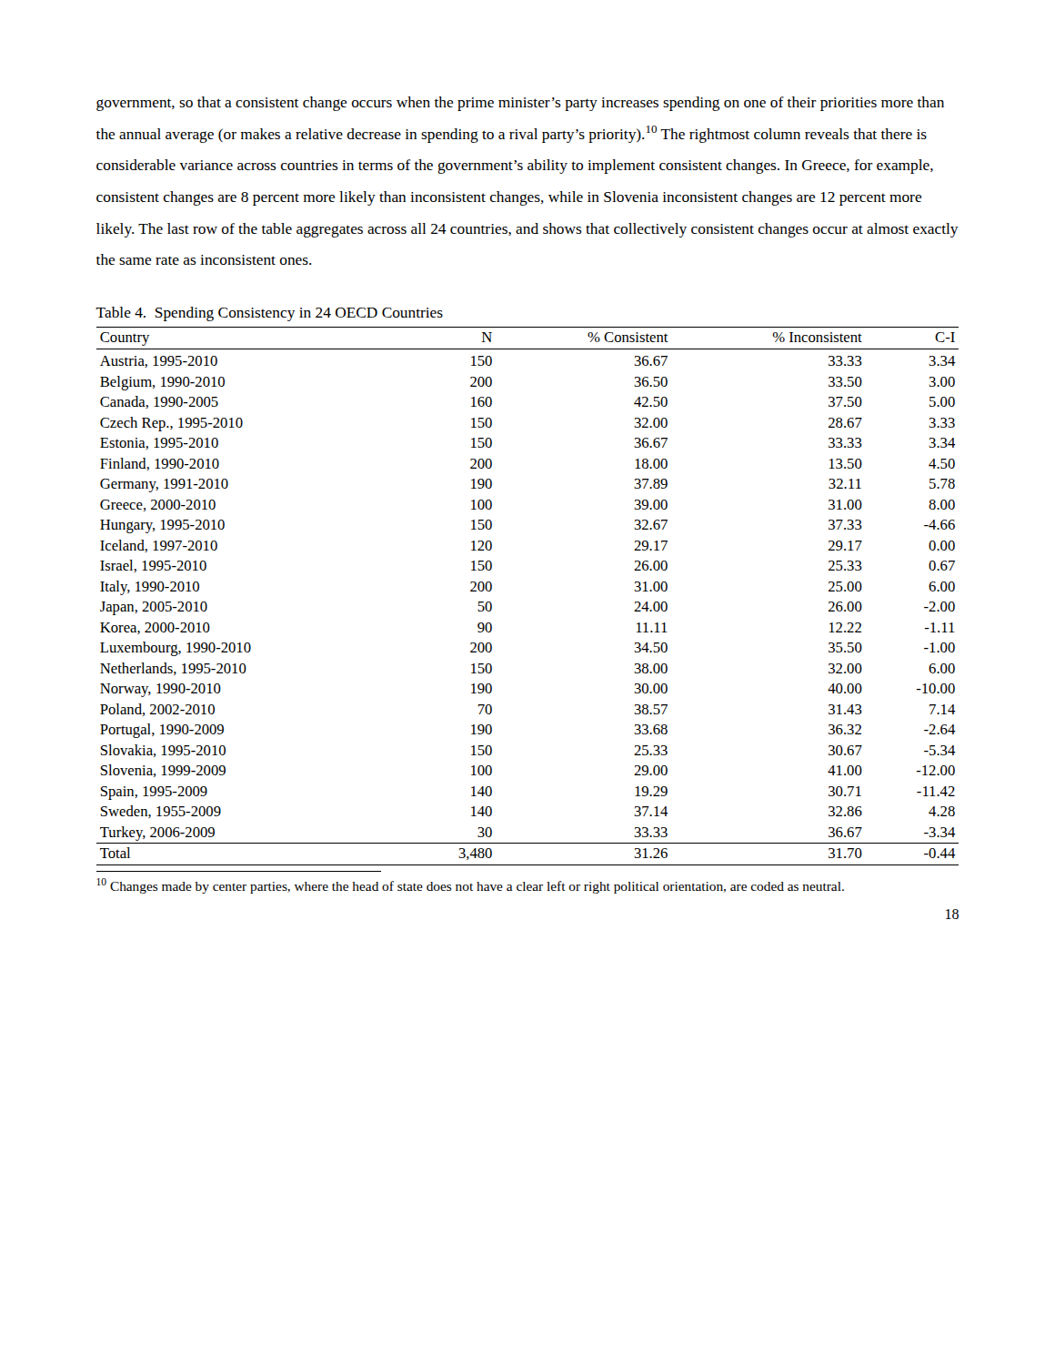government, so that a consistent change occurs when the prime minister’s party increases spending on one of their priorities more than the annual average (or makes a relative decrease in spending to a rival party’s priority).10 The rightmost column reveals that there is considerable variance across countries in terms of the government’s ability to implement consistent changes. In Greece, for example, consistent changes are 8 percent more likely than inconsistent changes, while in Slovenia inconsistent changes are 12 percent more likely. The last row of the table aggregates across all 24 countries, and shows that collectively consistent changes occur at almost exactly the same rate as inconsistent ones.
Table 4. Spending Consistency in 24 OECD Countries
| Country | N | % Consistent | % Inconsistent | C-I |
| --- | --- | --- | --- | --- |
| Austria, 1995-2010 | 150 | 36.67 | 33.33 | 3.34 |
| Belgium, 1990-2010 | 200 | 36.50 | 33.50 | 3.00 |
| Canada, 1990-2005 | 160 | 42.50 | 37.50 | 5.00 |
| Czech Rep., 1995-2010 | 150 | 32.00 | 28.67 | 3.33 |
| Estonia, 1995-2010 | 150 | 36.67 | 33.33 | 3.34 |
| Finland, 1990-2010 | 200 | 18.00 | 13.50 | 4.50 |
| Germany, 1991-2010 | 190 | 37.89 | 32.11 | 5.78 |
| Greece, 2000-2010 | 100 | 39.00 | 31.00 | 8.00 |
| Hungary, 1995-2010 | 150 | 32.67 | 37.33 | -4.66 |
| Iceland, 1997-2010 | 120 | 29.17 | 29.17 | 0.00 |
| Israel, 1995-2010 | 150 | 26.00 | 25.33 | 0.67 |
| Italy, 1990-2010 | 200 | 31.00 | 25.00 | 6.00 |
| Japan, 2005-2010 | 50 | 24.00 | 26.00 | -2.00 |
| Korea, 2000-2010 | 90 | 11.11 | 12.22 | -1.11 |
| Luxembourg, 1990-2010 | 200 | 34.50 | 35.50 | -1.00 |
| Netherlands, 1995-2010 | 150 | 38.00 | 32.00 | 6.00 |
| Norway, 1990-2010 | 190 | 30.00 | 40.00 | -10.00 |
| Poland, 2002-2010 | 70 | 38.57 | 31.43 | 7.14 |
| Portugal, 1990-2009 | 190 | 33.68 | 36.32 | -2.64 |
| Slovakia, 1995-2010 | 150 | 25.33 | 30.67 | -5.34 |
| Slovenia, 1999-2009 | 100 | 29.00 | 41.00 | -12.00 |
| Spain, 1995-2009 | 140 | 19.29 | 30.71 | -11.42 |
| Sweden, 1955-2009 | 140 | 37.14 | 32.86 | 4.28 |
| Turkey, 2006-2009 | 30 | 33.33 | 36.67 | -3.34 |
| Total | 3,480 | 31.26 | 31.70 | -0.44 |
10 Changes made by center parties, where the head of state does not have a clear left or right political orientation, are coded as neutral.
18